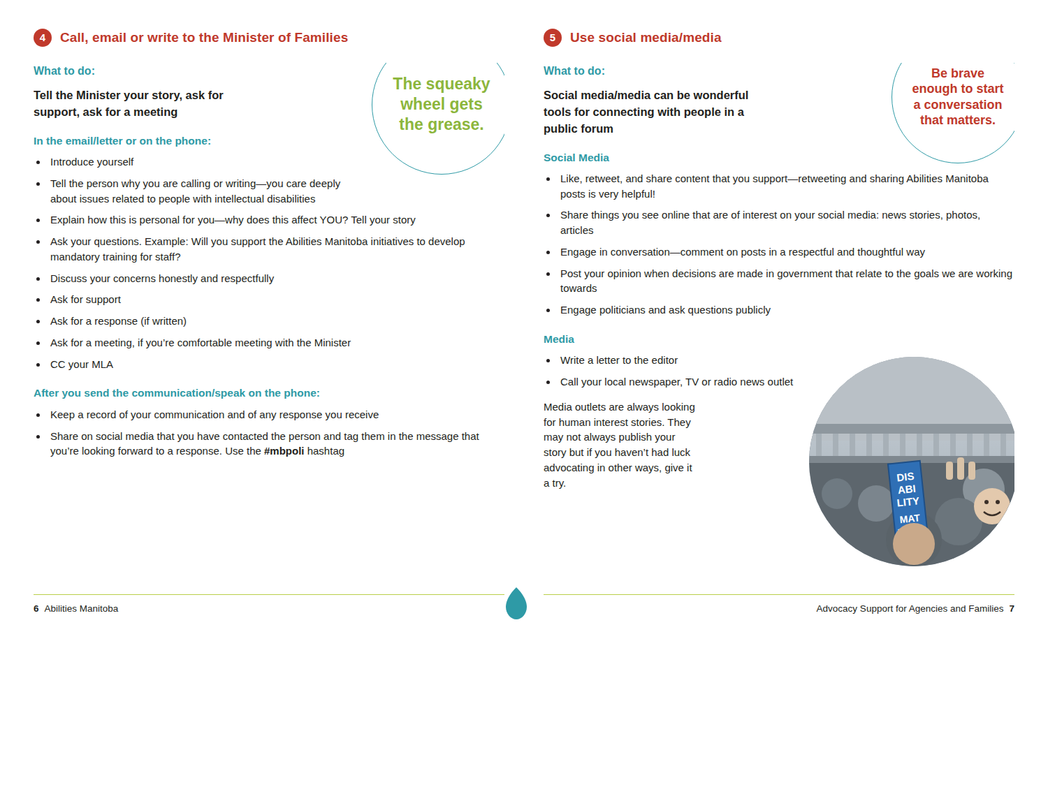4
Call, email or write to the Minister of Families
The squeaky
wheel gets
the grease.
What to do:
Tell the Minister your story, ask for support, ask for a meeting
In the email/letter or on the phone:
Introduce yourself
Tell the person why you are calling or writing—you care deeply about issues related to people with intellectual disabilities
Explain how this is personal for you—why does this affect YOU? Tell your story
Ask your questions. Example: Will you support the Abilities Manitoba initiatives to develop mandatory training for staff?
Discuss your concerns honestly and respectfully
Ask for support
Ask for a response (if written)
Ask for a meeting, if you’re comfortable meeting with the Minister
CC your MLA
After you send the communication/speak on the phone:
Keep a record of your communication and of any response you receive
Share on social media that you have contacted the person and tag them in the message that you’re looking forward to a response. Use the #mbpoli hashtag
6 Abilities Manitoba
5
Use social media/media
Be brave
enough to start
a conversation
that matters.
What to do:
Social media/media can be wonderful tools for connecting with people in a public forum
Social Media
Like, retweet, and share content that you support—retweeting and sharing Abilities Manitoba posts is very helpful!
Share things you see online that are of interest on your social media: news stories, photos, articles
Engage in conversation—comment on posts in a respectful and thoughtful way
Post your opinion when decisions are made in government that relate to the goals we are working towards
Engage politicians and ask questions publicly
Media
DIS ABI LITY MAT TERS
Write a letter to the editor
Call your local newspaper, TV or radio news outlet
Media outlets are always looking for human interest stories. They may not always publish your story but if you haven’t had luck advocating in other ways, give it a try.
Advocacy Support for Agencies and Families 7